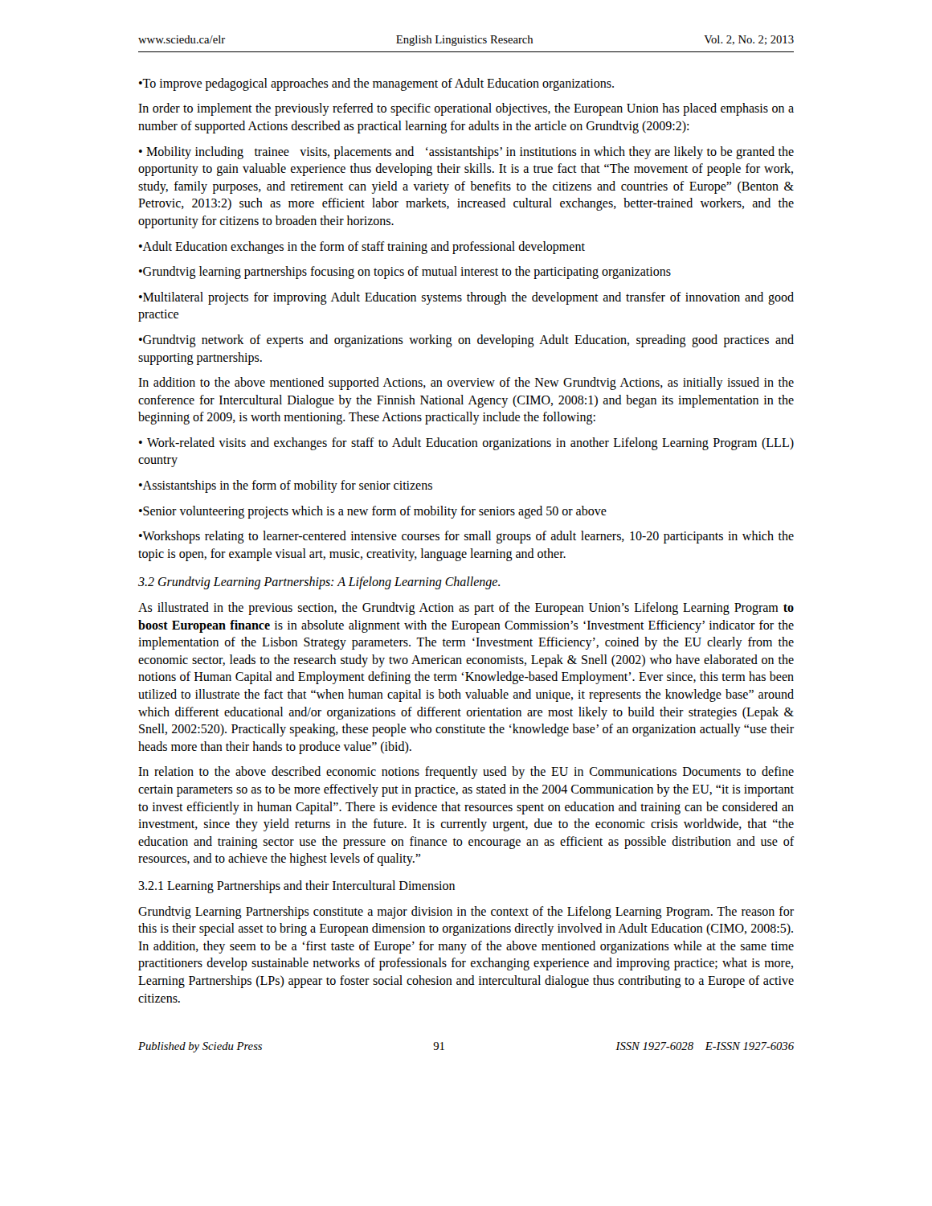www.sciedu.ca/elr
English Linguistics Research
Vol. 2, No. 2; 2013
•To improve pedagogical approaches and the management of Adult Education organizations.
In order to implement the previously referred to specific operational objectives, the European Union has placed emphasis on a number of supported Actions described as practical learning for adults in the article on Grundtvig (2009:2):
• Mobility including trainee visits, placements and ‘assistantships’ in institutions in which they are likely to be granted the opportunity to gain valuable experience thus developing their skills. It is a true fact that “The movement of people for work, study, family purposes, and retirement can yield a variety of benefits to the citizens and countries of Europe” (Benton & Petrovic, 2013:2) such as more efficient labor markets, increased cultural exchanges, better-trained workers, and the opportunity for citizens to broaden their horizons.
•Adult Education exchanges in the form of staff training and professional development
•Grundtvig learning partnerships focusing on topics of mutual interest to the participating organizations
•Multilateral projects for improving Adult Education systems through the development and transfer of innovation and good practice
•Grundtvig network of experts and organizations working on developing Adult Education, spreading good practices and supporting partnerships.
In addition to the above mentioned supported Actions, an overview of the New Grundtvig Actions, as initially issued in the conference for Intercultural Dialogue by the Finnish National Agency (CIMO, 2008:1) and began its implementation in the beginning of 2009, is worth mentioning. These Actions practically include the following:
• Work-related visits and exchanges for staff to Adult Education organizations in another Lifelong Learning Program (LLL) country
•Assistantships in the form of mobility for senior citizens
•Senior volunteering projects which is a new form of mobility for seniors aged 50 or above
•Workshops relating to learner-centered intensive courses for small groups of adult learners, 10-20 participants in which the topic is open, for example visual art, music, creativity, language learning and other.
3.2 Grundtvig Learning Partnerships: A Lifelong Learning Challenge.
As illustrated in the previous section, the Grundtvig Action as part of the European Union’s Lifelong Learning Program to boost European finance is in absolute alignment with the European Commission’s ‘Investment Efficiency’ indicator for the implementation of the Lisbon Strategy parameters. The term ‘Investment Efficiency’, coined by the EU clearly from the economic sector, leads to the research study by two American economists, Lepak & Snell (2002) who have elaborated on the notions of Human Capital and Employment defining the term ‘Knowledge-based Employment’. Ever since, this term has been utilized to illustrate the fact that “when human capital is both valuable and unique, it represents the knowledge base” around which different educational and/or organizations of different orientation are most likely to build their strategies (Lepak & Snell, 2002:520). Practically speaking, these people who constitute the ‘knowledge base’ of an organization actually “use their heads more than their hands to produce value” (ibid).
In relation to the above described economic notions frequently used by the EU in Communications Documents to define certain parameters so as to be more effectively put in practice, as stated in the 2004 Communication by the EU, “it is important to invest efficiently in human Capital”. There is evidence that resources spent on education and training can be considered an investment, since they yield returns in the future. It is currently urgent, due to the economic crisis worldwide, that “the education and training sector use the pressure on finance to encourage an as efficient as possible distribution and use of resources, and to achieve the highest levels of quality.”
3.2.1 Learning Partnerships and their Intercultural Dimension
Grundtvig Learning Partnerships constitute a major division in the context of the Lifelong Learning Program. The reason for this is their special asset to bring a European dimension to organizations directly involved in Adult Education (CIMO, 2008:5). In addition, they seem to be a ‘first taste of Europe’ for many of the above mentioned organizations while at the same time practitioners develop sustainable networks of professionals for exchanging experience and improving practice; what is more, Learning Partnerships (LPs) appear to foster social cohesion and intercultural dialogue thus contributing to a Europe of active citizens.
Published by Sciedu Press
91
ISSN 1927-6028 E-ISSN 1927-6036